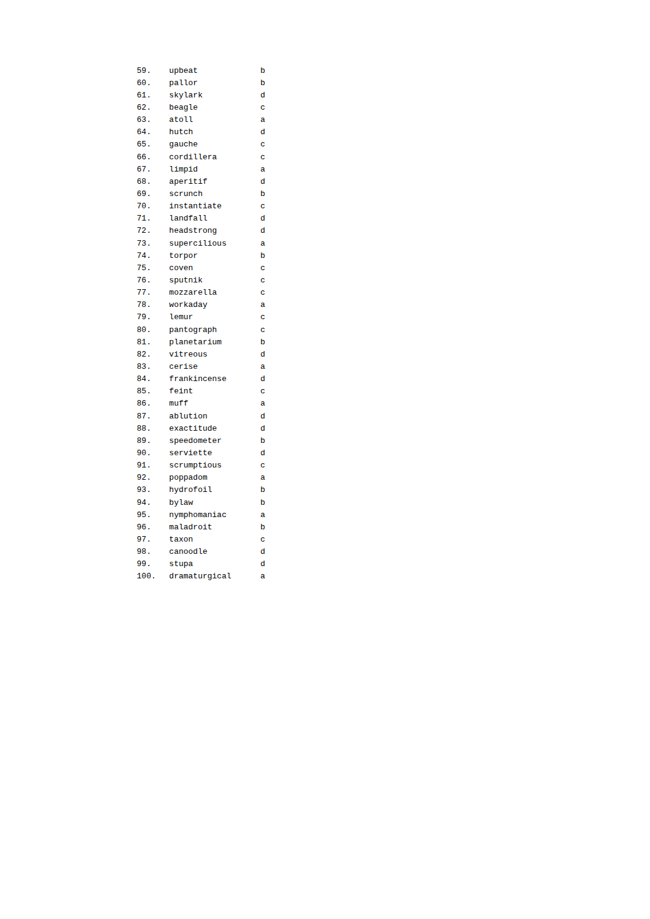| 59. | upbeat | b |
| 60. | pallor | b |
| 61. | skylark | d |
| 62. | beagle | c |
| 63. | atoll | a |
| 64. | hutch | d |
| 65. | gauche | c |
| 66. | cordillera | c |
| 67. | limpid | a |
| 68. | aperitif | d |
| 69. | scrunch | b |
| 70. | instantiate | c |
| 71. | landfall | d |
| 72. | headstrong | d |
| 73. | supercilious | a |
| 74. | torpor | b |
| 75. | coven | c |
| 76. | sputnik | c |
| 77. | mozzarella | c |
| 78. | workaday | a |
| 79. | lemur | c |
| 80. | pantograph | c |
| 81. | planetarium | b |
| 82. | vitreous | d |
| 83. | cerise | a |
| 84. | frankincense | d |
| 85. | feint | c |
| 86. | muff | a |
| 87. | ablution | d |
| 88. | exactitude | d |
| 89. | speedometer | b |
| 90. | serviette | d |
| 91. | scrumptious | c |
| 92. | poppadom | a |
| 93. | hydrofoil | b |
| 94. | bylaw | b |
| 95. | nymphomaniac | a |
| 96. | maladroit | b |
| 97. | taxon | c |
| 98. | canoodle | d |
| 99. | stupa | d |
| 100. | dramaturgical | a |